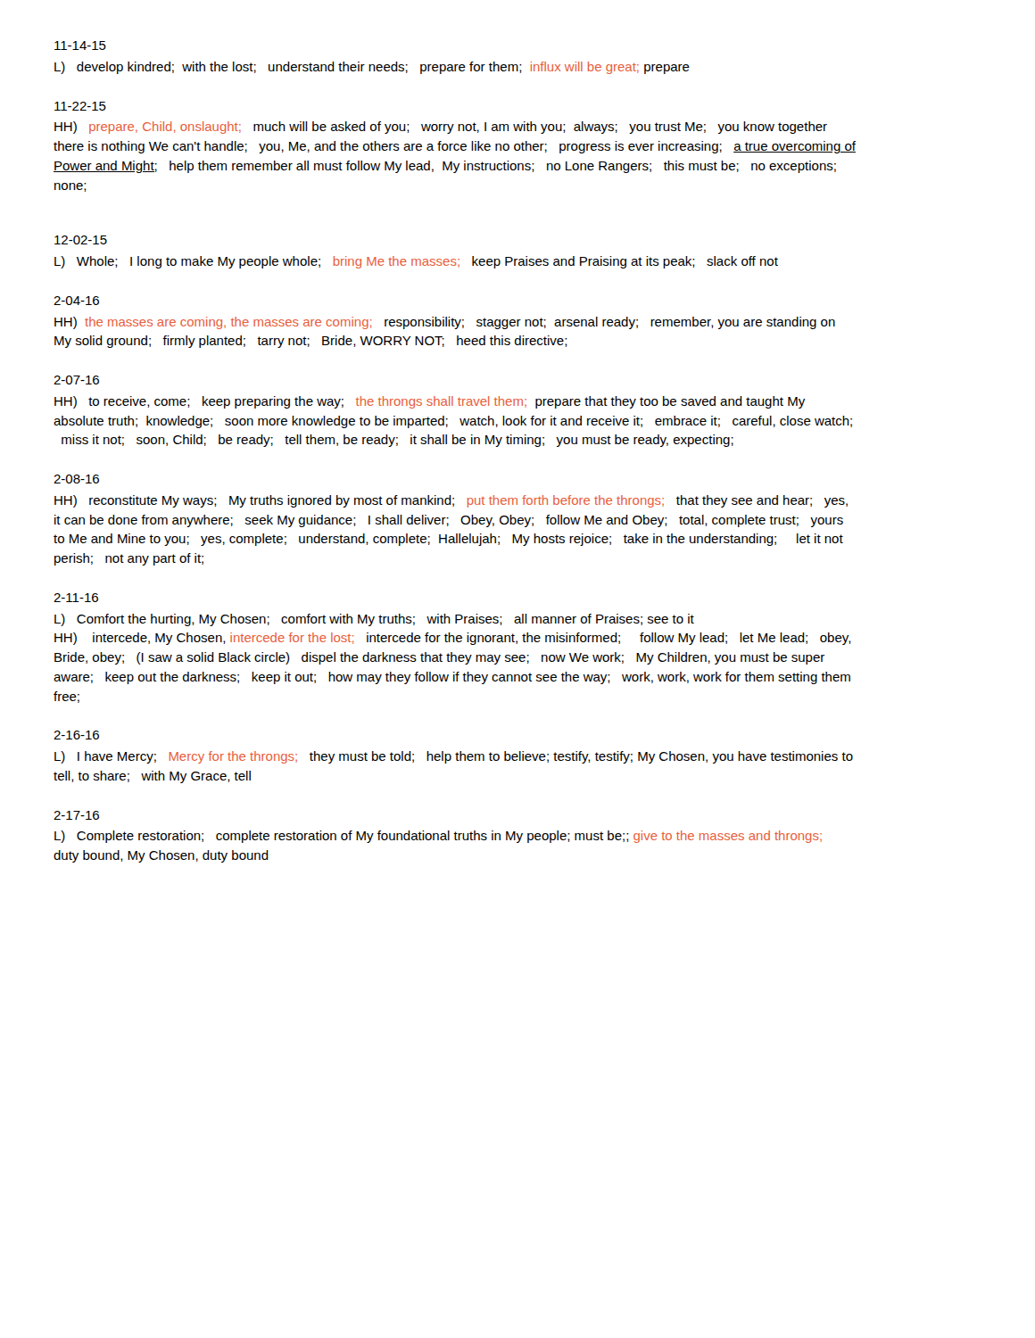11-14-15
L) develop kindred; with the lost; understand their needs; prepare for them; influx will be great; prepare
11-22-15
HH) prepare, Child, onslaught; much will be asked of you; worry not, I am with you; always; you trust Me; you know together there is nothing We can't handle; you, Me, and the others are a force like no other; progress is ever increasing; a true overcoming of Power and Might; help them remember all must follow My lead, My instructions; no Lone Rangers; this must be; no exceptions; none;
12-02-15
L) Whole; I long to make My people whole; bring Me the masses; keep Praises and Praising at its peak; slack off not
2-04-16
HH) the masses are coming, the masses are coming; responsibility; stagger not; arsenal ready; remember, you are standing on My solid ground; firmly planted; tarry not; Bride, WORRY NOT; heed this directive;
2-07-16
HH) to receive, come; keep preparing the way; the throngs shall travel them; prepare that they too be saved and taught My absolute truth; knowledge; soon more knowledge to be imparted; watch, look for it and receive it; embrace it; careful, close watch; miss it not; soon, Child; be ready; tell them, be ready; it shall be in My timing; you must be ready, expecting;
2-08-16
HH) reconstitute My ways; My truths ignored by most of mankind; put them forth before the throngs; that they see and hear; yes, it can be done from anywhere; seek My guidance; I shall deliver; Obey, Obey; follow Me and Obey; total, complete trust; yours to Me and Mine to you; yes, complete; understand, complete; Hallelujah; My hosts rejoice; take in the understanding; let it not perish; not any part of it;
2-11-16
L) Comfort the hurting, My Chosen; comfort with My truths; with Praises; all manner of Praises; see to it
HH) intercede, My Chosen, intercede for the lost; intercede for the ignorant, the misinformed; follow My lead; let Me lead; obey, Bride, obey; (I saw a solid Black circle) dispel the darkness that they may see; now We work; My Children, you must be super aware; keep out the darkness; keep it out; how may they follow if they cannot see the way; work, work, work for them setting them free;
2-16-16
L) I have Mercy; Mercy for the throngs; they must be told; help them to believe; testify, testify; My Chosen, you have testimonies to tell, to share; with My Grace, tell
2-17-16
L) Complete restoration; complete restoration of My foundational truths in My people; must be;; give to the masses and throngs; duty bound, My Chosen, duty bound